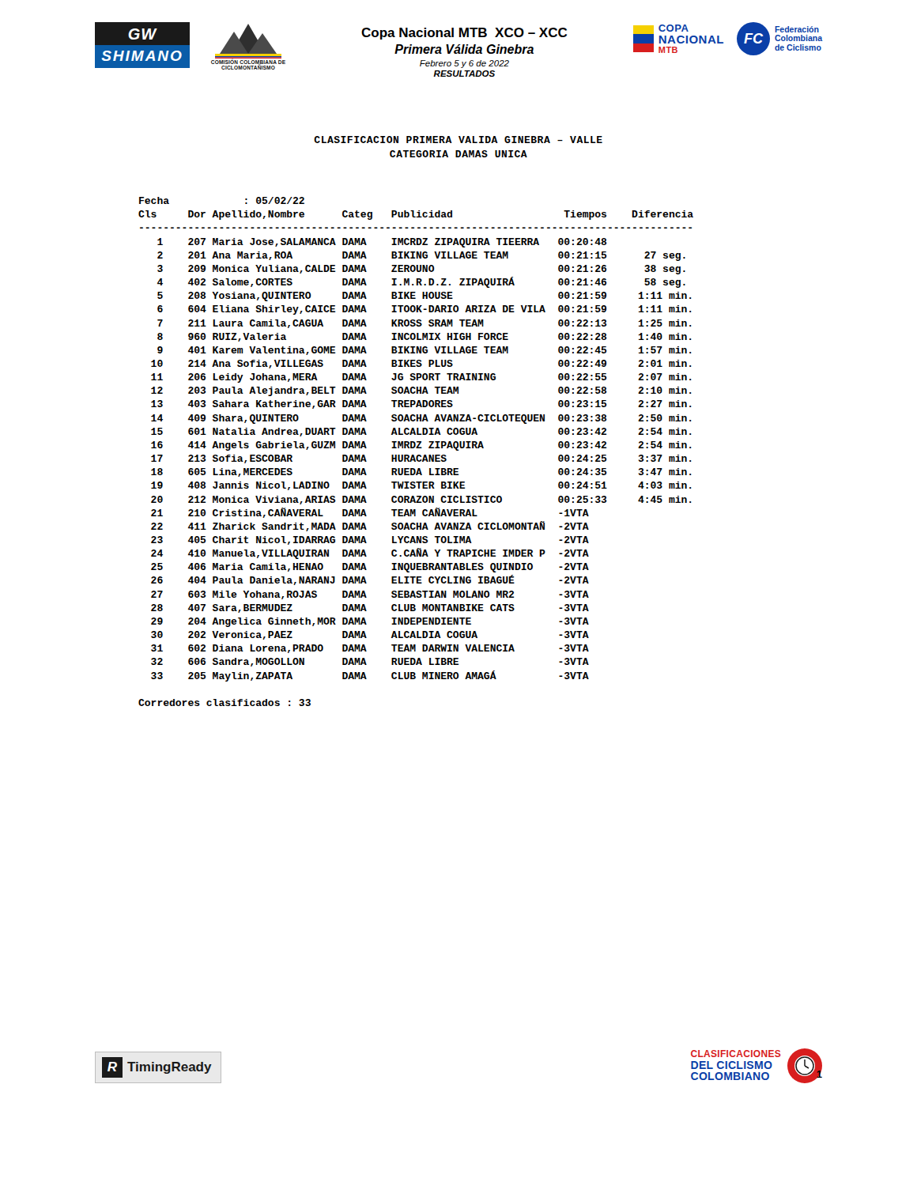GW
SHIMANO
COMISIÓN COLOMBIANA DE
CICLOMONTAÑISMO
Copa Nacional MTB XCO – XCC
Primera Válida Ginebra
Febrero 5 y 6 de 2022
RESULTADOS
COPA
NACIONAL
MTB
FC
Federación
Colombiana
de Ciclismo
CLASIFICACION PRIMERA VALIDA GINEBRA – VALLE
CATEGORIA DAMAS UNICA
Fecha            : 05/02/22
Cls     Dor Apellido,Nombre      Categ   Publicidad                  Tiempos    Diferencia
------------------------------------------------------------------------------------------
   1    207 Maria Jose,SALAMANCA DAMA    IMCRDZ ZIPAQUIRA TIEERRA   00:20:48
   2    201 Ana Maria,ROA        DAMA    BIKING VILLAGE TEAM        00:21:15      27 seg.
   3    209 Monica Yuliana,CALDE DAMA    ZEROUNO                    00:21:26      38 seg.
   4    402 Salome,CORTES        DAMA    I.M.R.D.Z. ZIPAQUIRÁ       00:21:46      58 seg.
   5    208 Yosiana,QUINTERO     DAMA    BIKE HOUSE                 00:21:59     1:11 min.
   6    604 Eliana Shirley,CAICE DAMA    ITOOK-DARIO ARIZA DE VILA  00:21:59     1:11 min.
   7    211 Laura Camila,CAGUA   DAMA    KROSS SRAM TEAM            00:22:13     1:25 min.
   8    960 RUIZ,Valeria         DAMA    INCOLMIX HIGH FORCE        00:22:28     1:40 min.
   9    401 Karem Valentina,GOME DAMA    BIKING VILLAGE TEAM        00:22:45     1:57 min.
  10    214 Ana Sofia,VILLEGAS   DAMA    BIKES PLUS                 00:22:49     2:01 min.
  11    206 Leidy Johana,MERA    DAMA    JG SPORT TRAINING          00:22:55     2:07 min.
  12    203 Paula Alejandra,BELT DAMA    SOACHA TEAM                00:22:58     2:10 min.
  13    403 Sahara Katherine,GAR DAMA    TREPADORES                 00:23:15     2:27 min.
  14    409 Shara,QUINTERO       DAMA    SOACHA AVANZA-CICLOTEQUEN  00:23:38     2:50 min.
  15    601 Natalia Andrea,DUART DAMA    ALCALDIA COGUA             00:23:42     2:54 min.
  16    414 Angels Gabriela,GUZM DAMA    IMRDZ ZIPAQUIRA            00:23:42     2:54 min.
  17    213 Sofia,ESCOBAR        DAMA    HURACANES                  00:24:25     3:37 min.
  18    605 Lina,MERCEDES        DAMA    RUEDA LIBRE                00:24:35     3:47 min.
  19    408 Jannis Nicol,LADINO  DAMA    TWISTER BIKE               00:24:51     4:03 min.
  20    212 Monica Viviana,ARIAS DAMA    CORAZON CICLISTICO         00:25:33     4:45 min.
  21    210 Cristina,CAÑAVERAL   DAMA    TEAM CAÑAVERAL             -1VTA
  22    411 Zharick Sandrit,MADA DAMA    SOACHA AVANZA CICLOMONTAÑ  -2VTA
  23    405 Charit Nicol,IDARRAG DAMA    LYCANS TOLIMA              -2VTA
  24    410 Manuela,VILLAQUIRAN  DAMA    C.CAÑA Y TRAPICHE IMDER P  -2VTA
  25    406 Maria Camila,HENAO   DAMA    INQUEBRANTABLES QUINDIO    -2VTA
  26    404 Paula Daniela,NARANJ DAMA    ELITE CYCLING IBAGUÉ       -2VTA
  27    603 Mile Yohana,ROJAS    DAMA    SEBASTIAN MOLANO MR2       -3VTA
  28    407 Sara,BERMUDEZ        DAMA    CLUB MONTANBIKE CATS       -3VTA
  29    204 Angelica Ginneth,MOR DAMA    INDEPENDIENTE              -3VTA
  30    202 Veronica,PAEZ        DAMA    ALCALDIA COGUA             -3VTA
  31    602 Diana Lorena,PRADO   DAMA    TEAM DARWIN VALENCIA       -3VTA
  32    606 Sandra,MOGOLLON      DAMA    RUEDA LIBRE                -3VTA
  33    205 Maylin,ZAPATA        DAMA    CLUB MINERO AMAGÁ          -3VTA

Corredores clasificados : 33
R
TimingReady
CLASIFICACIONES
DEL CICLISMO
COLOMBIANO
1